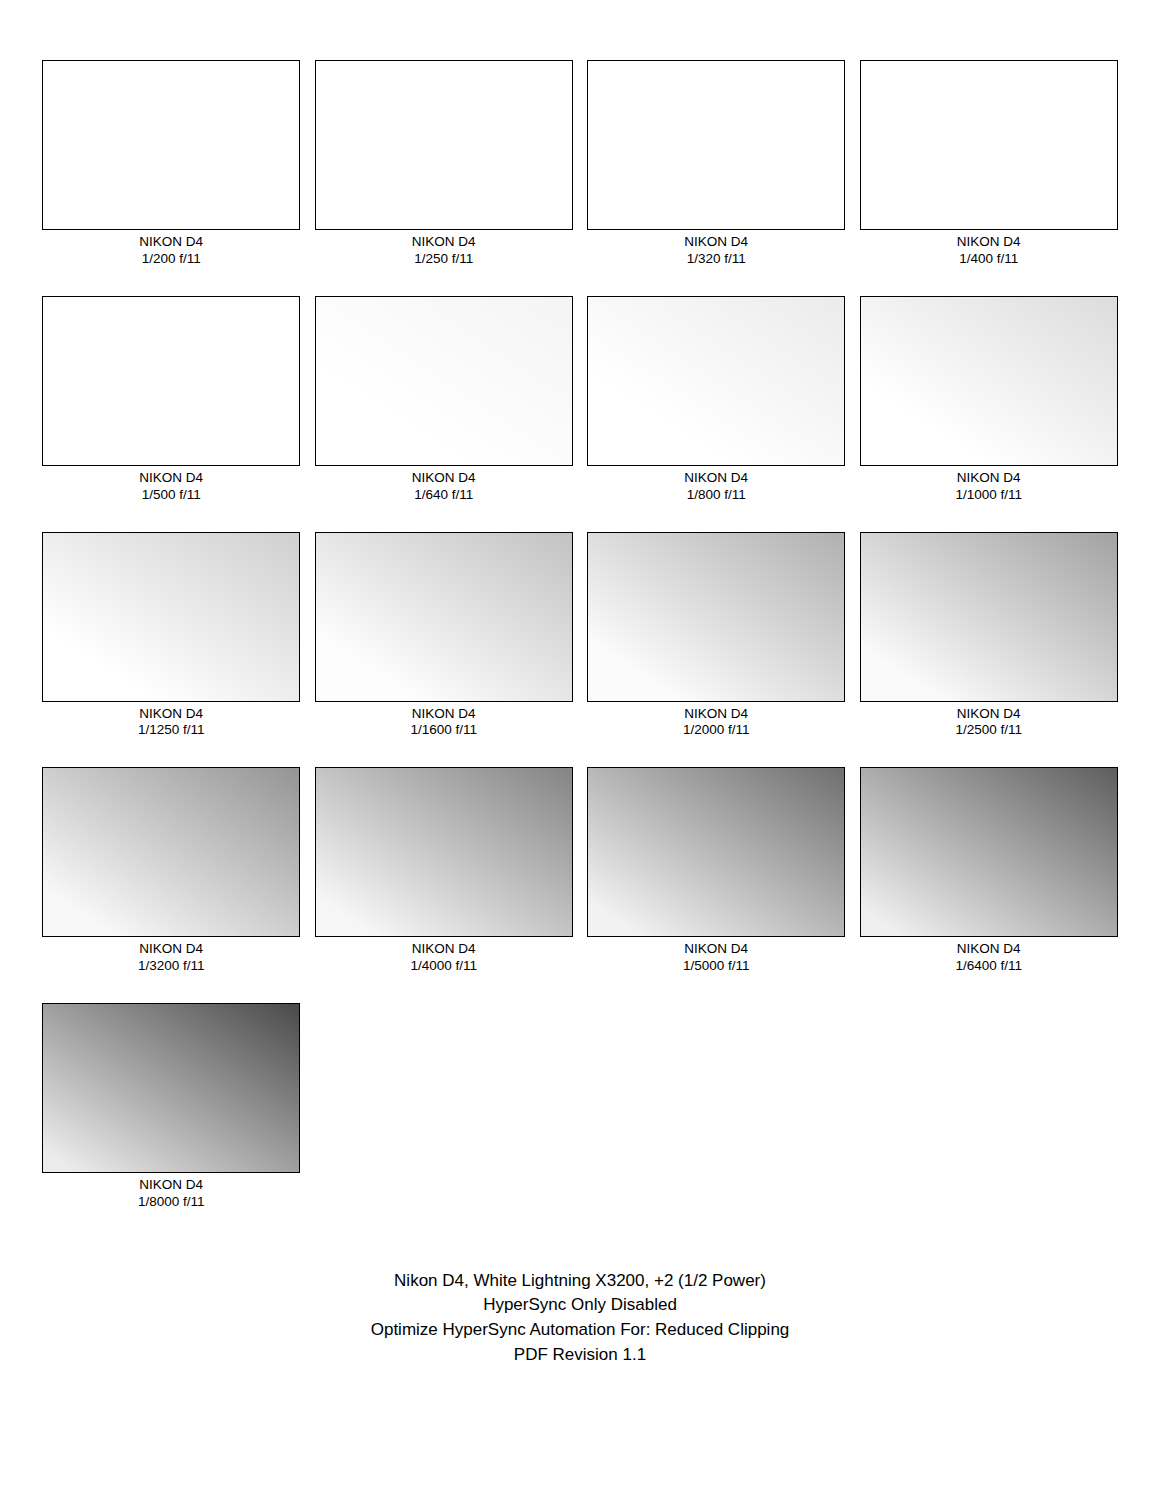NIKON D4
1/200 f/11
NIKON D4
1/250 f/11
NIKON D4
1/320 f/11
NIKON D4
1/400 f/11
NIKON D4
1/500 f/11
NIKON D4
1/640 f/11
NIKON D4
1/800 f/11
NIKON D4
1/1000 f/11
NIKON D4
1/1250 f/11
NIKON D4
1/1600 f/11
NIKON D4
1/2000 f/11
NIKON D4
1/2500 f/11
NIKON D4
1/3200 f/11
NIKON D4
1/4000 f/11
NIKON D4
1/5000 f/11
NIKON D4
1/6400 f/11
NIKON D4
1/8000 f/11
Nikon D4, White Lightning X3200, +2 (1/2 Power)
HyperSync Only Disabled
Optimize HyperSync Automation For: Reduced Clipping
PDF Revision 1.1